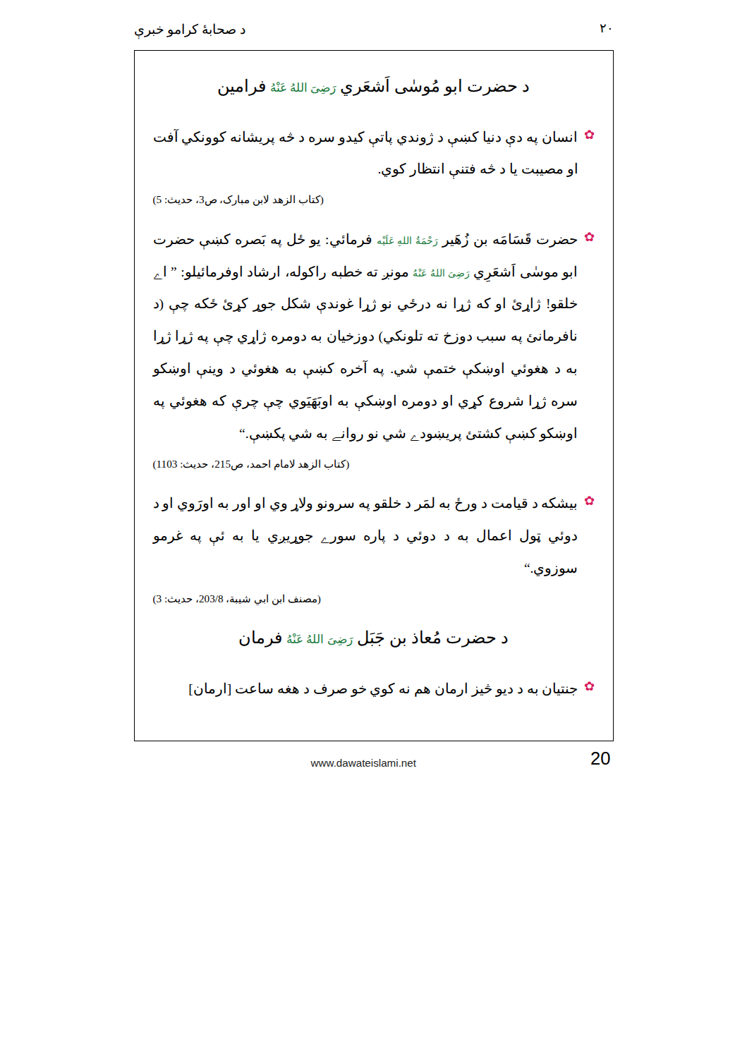۲۰
د صحابهٔ کرامو خبرې
د حضرت ابو مُوسٰی اَشعَري رَضِىَ اللهُ عَنْهُ فرامین
✿
انسان په دې دنيا کښې د ژوندي پاتې کيدو سره د څه پريشانه کوونکي آفت او مصيبت يا د څه فتنې انتظار کوي.
(کتاب الزهد لابن مبارک، ص3، حديث: 5)
✿
حضرت قَسَامَه بن زُهَير رَحْمَةُ اللهِ عَلَيْه فرمائي: يو ځل په بَصره کښې حضرت ابو موسٰی اَشعَرِي رَضِىَ اللهُ عَنْهُ مونږ ته خطبه راکوله، ارشاد اوفرمائيلو: ” اے خلقو! ژاړئ او که ژړا نه درځي نو ژړا غوندې شکل جوړ کړئ ځکه چې (د نافرمانئ په سبب دوزخ ته تلونکي) دوزخيان به دومره ژاړي چې په ژړا ژړا به د هغوئي اوښکې ختمې شي. په آخره کښې به هغوئي د وينې اوښکو سره ژړا شروع کړي او دومره اوښکې به اوبَهَيَوي چې چرې که هغوئي په اوښکو کښې کشتئ پريښودے شي نو روانے به شي پکښې.“
(کتاب الزهد لامام احمد، ص215، حديث: 1103)
✿
بيشکه د قيامت د ورځ به لمَر د خلقو په سرونو ولاړ وي او اور به اورَوي او د دوئي ټول اعمال به د دوئي د پاره سورے جوړيږي يا به ئې په غرمو سوزوي.“
(مصنف ابن ابي شيبة، 203/8، حديث: 3)
د حضرت مُعاذ بن جَبَل رَضِىَ اللهُ عَنْهُ فرمان
✿
جنتيان به د ديو څيز ارمان هم نه کوي خو صرف د هغه ساعت [ارمان]
20
www.dawateislami.net